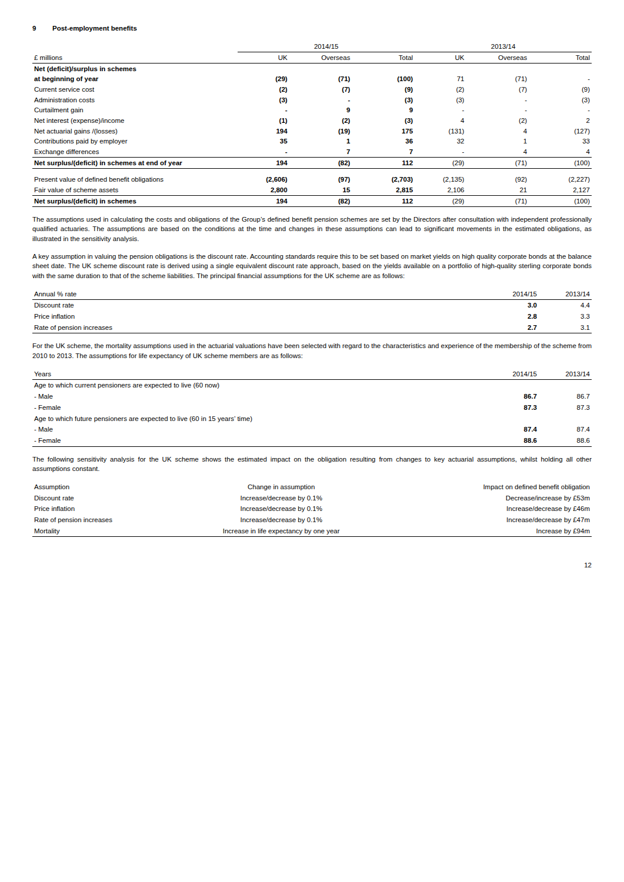9
Post-employment benefits
| | 2014/15 | 2013/14 |
| £ millions | UK | Overseas | Total | UK | Overseas | Total |
| Net (deficit)/surplus in schemes | | | | | | |
| at beginning of year | (29) | (71) | (100) | 71 | (71) | - |
| Current service cost | (2) | (7) | (9) | (2) | (7) | (9) |
| Administration costs | (3) | - | (3) | (3) | - | (3) |
| Curtailment gain | - | 9 | 9 | - | - | - |
| Net interest (expense)/income | (1) | (2) | (3) | 4 | (2) | 2 |
| Net actuarial gains /(losses) | 194 | (19) | 175 | (131) | 4 | (127) |
| Contributions paid by employer | 35 | 1 | 36 | 32 | 1 | 33 |
| Exchange differences | - | 7 | 7 | - | 4 | 4 |
| Net surplus/(deficit) in schemes at end of year | 194 | (82) | 112 | (29) | (71) | (100) |
| Present value of defined benefit obligations | (2,606) | (97) | (2,703) | (2,135) | (92) | (2,227) |
| Fair value of scheme assets | 2,800 | 15 | 2,815 | 2,106 | 21 | 2,127 |
| Net surplus/(deficit) in schemes | 194 | (82) | 112 | (29) | (71) | (100) |
The assumptions used in calculating the costs and obligations of the Group’s defined benefit pension schemes are set by the Directors after consultation with independent professionally qualified actuaries. The assumptions are based on the conditions at the time and changes in these assumptions can lead to significant movements in the estimated obligations, as illustrated in the sensitivity analysis.
A key assumption in valuing the pension obligations is the discount rate. Accounting standards require this to be set based on market yields on high quality corporate bonds at the balance sheet date. The UK scheme discount rate is derived using a single equivalent discount rate approach, based on the yields available on a portfolio of high-quality sterling corporate bonds with the same duration to that of the scheme liabilities. The principal financial assumptions for the UK scheme are as follows:
| Annual % rate | 2014/15 | 2013/14 |
| --- | --- | --- |
| Discount rate | 3.0 | 4.4 |
| Price inflation | 2.8 | 3.3 |
| Rate of pension increases | 2.7 | 3.1 |
For the UK scheme, the mortality assumptions used in the actuarial valuations have been selected with regard to the characteristics and experience of the membership of the scheme from 2010 to 2013. The assumptions for life expectancy of UK scheme members are as follows:
| Years | 2014/15 | 2013/14 |
| --- | --- | --- |
| Age to which current pensioners are expected to live (60 now) | | |
| - Male | 86.7 | 86.7 |
| - Female | 87.3 | 87.3 |
| Age to which future pensioners are expected to live (60 in 15 years’ time) | | |
| - Male | 87.4 | 87.4 |
| - Female | 88.6 | 88.6 |
The following sensitivity analysis for the UK scheme shows the estimated impact on the obligation resulting from changes to key actuarial assumptions, whilst holding all other assumptions constant.
| Assumption | Change in assumption | Impact on defined benefit obligation |
| --- | --- | --- |
| Discount rate | Increase/decrease by 0.1% | Decrease/increase by £53m |
| Price inflation | Increase/decrease by 0.1% | Increase/decrease by £46m |
| Rate of pension increases | Increase/decrease by 0.1% | Increase/decrease by £47m |
| Mortality | Increase in life expectancy by one year | Increase by £94m |
12